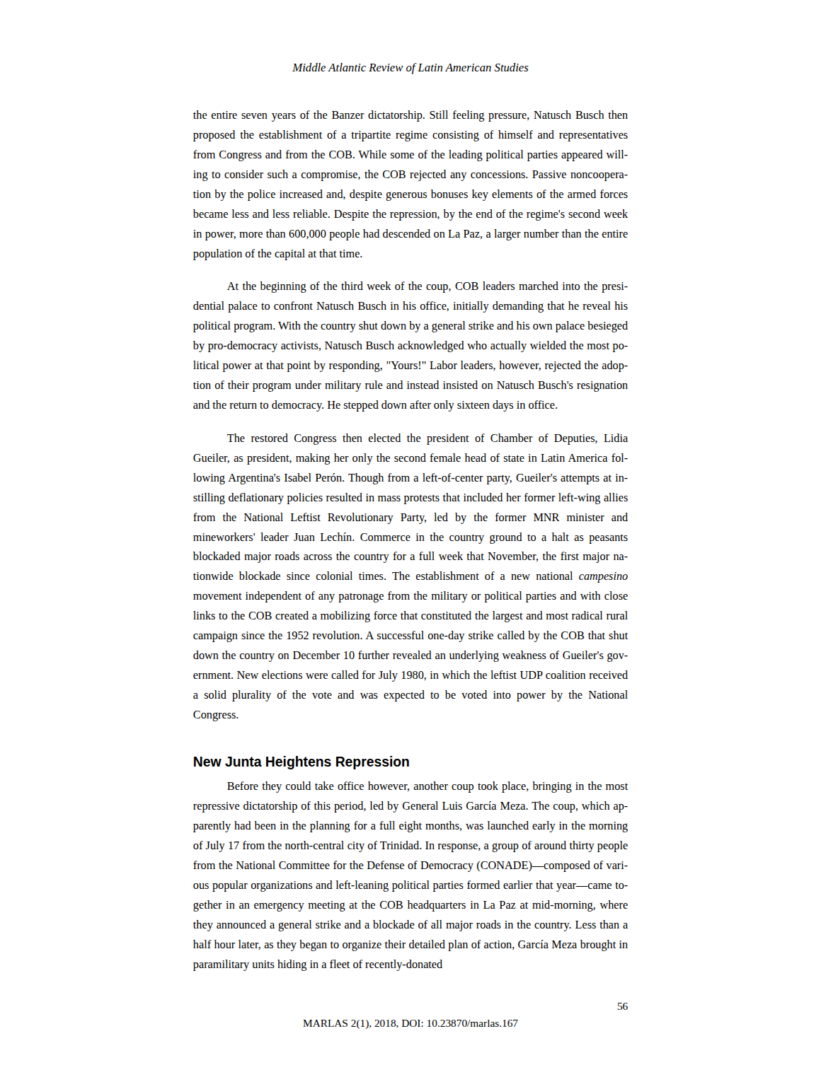Middle Atlantic Review of Latin American Studies
the entire seven years of the Banzer dictatorship. Still feeling pressure, Natusch Busch then proposed the establishment of a tripartite regime consisting of himself and representatives from Congress and from the COB. While some of the leading political parties appeared willing to consider such a compromise, the COB rejected any concessions. Passive noncooperation by the police increased and, despite generous bonuses key elements of the armed forces became less and less reliable. Despite the repression, by the end of the regime's second week in power, more than 600,000 people had descended on La Paz, a larger number than the entire population of the capital at that time.
At the beginning of the third week of the coup, COB leaders marched into the presidential palace to confront Natusch Busch in his office, initially demanding that he reveal his political program. With the country shut down by a general strike and his own palace besieged by pro-democracy activists, Natusch Busch acknowledged who actually wielded the most political power at that point by responding, "Yours!" Labor leaders, however, rejected the adoption of their program under military rule and instead insisted on Natusch Busch's resignation and the return to democracy. He stepped down after only sixteen days in office.
The restored Congress then elected the president of Chamber of Deputies, Lidia Gueiler, as president, making her only the second female head of state in Latin America following Argentina's Isabel Perón. Though from a left-of-center party, Gueiler's attempts at instilling deflationary policies resulted in mass protests that included her former left-wing allies from the National Leftist Revolutionary Party, led by the former MNR minister and mineworkers' leader Juan Lechín. Commerce in the country ground to a halt as peasants blockaded major roads across the country for a full week that November, the first major nationwide blockade since colonial times. The establishment of a new national campesino movement independent of any patronage from the military or political parties and with close links to the COB created a mobilizing force that constituted the largest and most radical rural campaign since the 1952 revolution. A successful one-day strike called by the COB that shut down the country on December 10 further revealed an underlying weakness of Gueiler's government. New elections were called for July 1980, in which the leftist UDP coalition received a solid plurality of the vote and was expected to be voted into power by the National Congress.
New Junta Heightens Repression
Before they could take office however, another coup took place, bringing in the most repressive dictatorship of this period, led by General Luis García Meza. The coup, which apparently had been in the planning for a full eight months, was launched early in the morning of July 17 from the north-central city of Trinidad. In response, a group of around thirty people from the National Committee for the Defense of Democracy (CONADE)—composed of various popular organizations and left-leaning political parties formed earlier that year—came together in an emergency meeting at the COB headquarters in La Paz at mid-morning, where they announced a general strike and a blockade of all major roads in the country. Less than a half hour later, as they began to organize their detailed plan of action, García Meza brought in paramilitary units hiding in a fleet of recently-donated
56
MARLAS 2(1), 2018, DOI: 10.23870/marlas.167